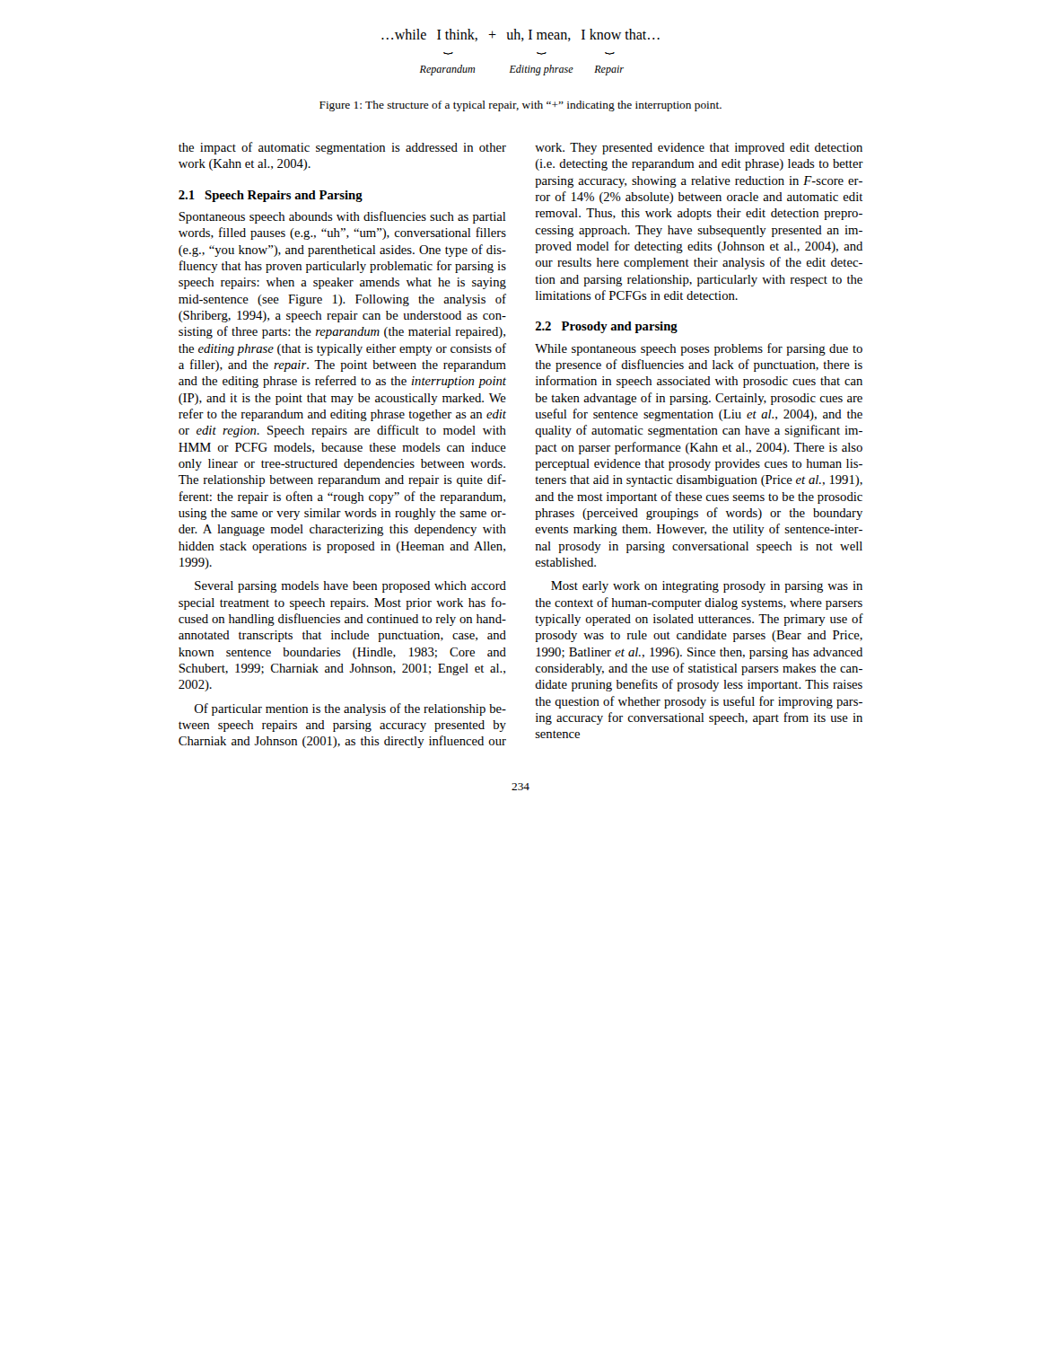…while I think,+uh, I mean, I know that…
⏟ Reparandum ⏟ Editing phrase ⏟ Repair
Figure 1: The structure of a typical repair, with “+” indicating the interruption point.
the impact of automatic segmentation is addressed in other work (Kahn et al., 2004).
2.1 Speech Repairs and Parsing
Spontaneous speech abounds with disfluencies such as partial words, filled pauses (e.g., “uh”, “um”), conversational fillers (e.g., “you know”), and parenthetical asides. One type of disfluency that has proven particularly problematic for parsing is speech repairs: when a speaker amends what he is saying mid-sentence (see Figure 1). Following the analysis of (Shriberg, 1994), a speech repair can be understood as consisting of three parts: the reparandum (the material repaired), the editing phrase (that is typically either empty or consists of a filler), and the repair. The point between the reparandum and the editing phrase is referred to as the interruption point (IP), and it is the point that may be acoustically marked. We refer to the reparandum and editing phrase together as an edit or edit region. Speech repairs are difficult to model with HMM or PCFG models, because these models can induce only linear or tree-structured dependencies between words. The relationship between reparandum and repair is quite different: the repair is often a “rough copy” of the reparandum, using the same or very similar words in roughly the same order. A language model characterizing this dependency with hidden stack operations is proposed in (Heeman and Allen, 1999).
Several parsing models have been proposed which accord special treatment to speech repairs. Most prior work has focused on handling disfluencies and continued to rely on hand-annotated transcripts that include punctuation, case, and known sentence boundaries (Hindle, 1983; Core and Schubert, 1999; Charniak and Johnson, 2001; Engel et al., 2002).
Of particular mention is the analysis of the relationship between speech repairs and parsing accuracy presented by Charniak and Johnson (2001), as this directly influenced our work. They presented evidence that improved edit detection (i.e. detecting the reparandum and edit phrase) leads to better parsing accuracy, showing a relative reduction in F-score error of 14% (2% absolute) between oracle and automatic edit removal. Thus, this work adopts their edit detection preprocessing approach. They have subsequently presented an improved model for detecting edits (Johnson et al., 2004), and our results here complement their analysis of the edit detection and parsing relationship, particularly with respect to the limitations of PCFGs in edit detection.
2.2 Prosody and parsing
While spontaneous speech poses problems for parsing due to the presence of disfluencies and lack of punctuation, there is information in speech associated with prosodic cues that can be taken advantage of in parsing. Certainly, prosodic cues are useful for sentence segmentation (Liu et al., 2004), and the quality of automatic segmentation can have a significant impact on parser performance (Kahn et al., 2004). There is also perceptual evidence that prosody provides cues to human listeners that aid in syntactic disambiguation (Price et al., 1991), and the most important of these cues seems to be the prosodic phrases (perceived groupings of words) or the boundary events marking them. However, the utility of sentence-internal prosody in parsing conversational speech is not well established.
Most early work on integrating prosody in parsing was in the context of human-computer dialog systems, where parsers typically operated on isolated utterances. The primary use of prosody was to rule out candidate parses (Bear and Price, 1990; Batliner et al., 1996). Since then, parsing has advanced considerably, and the use of statistical parsers makes the candidate pruning benefits of prosody less important. This raises the question of whether prosody is useful for improving parsing accuracy for conversational speech, apart from its use in sentence
234